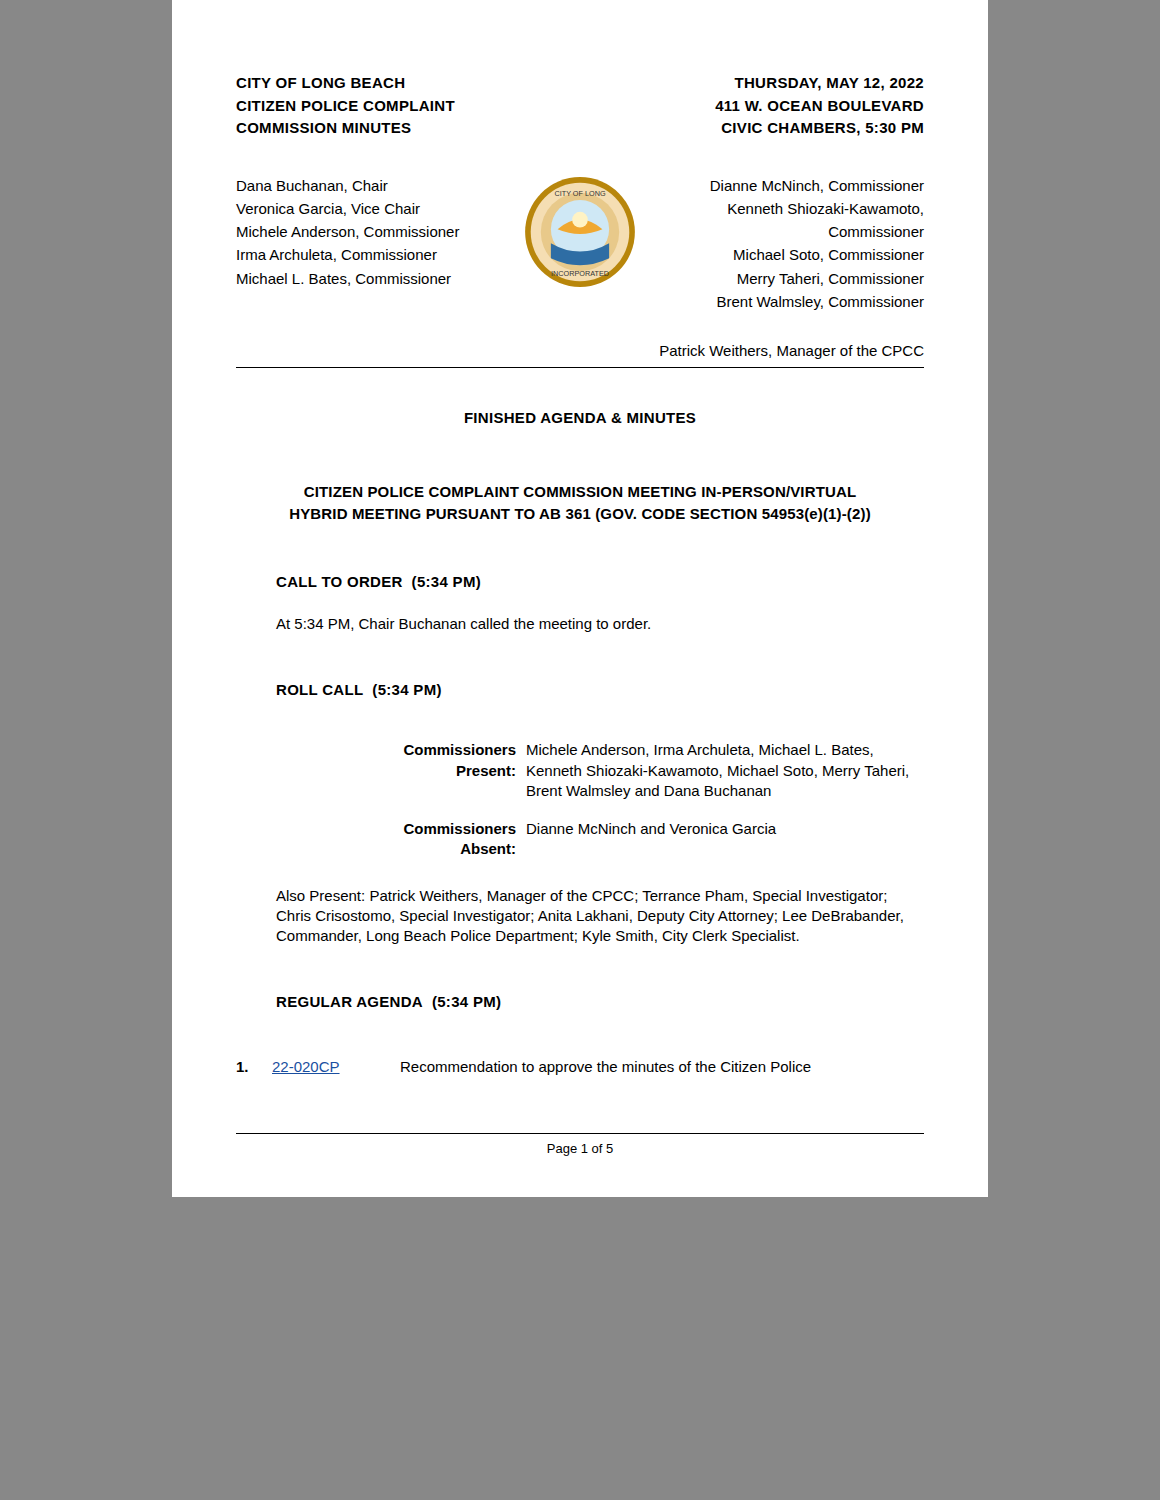CITY OF LONG BEACH
CITIZEN POLICE COMPLAINT
COMMISSION MINUTES
THURSDAY, MAY 12, 2022
411 W. OCEAN BOULEVARD
CIVIC CHAMBERS, 5:30 PM
Dana Buchanan, Chair
Veronica Garcia, Vice Chair
Michele Anderson, Commissioner
Irma Archuleta, Commissioner
Michael L. Bates, Commissioner
Dianne McNinch, Commissioner
Kenneth Shiozaki-Kawamoto, Commissioner
Michael Soto, Commissioner
Merry Taheri, Commissioner
Brent Walmsley, Commissioner
Patrick Weithers, Manager of the CPCC
FINISHED AGENDA & MINUTES
CITIZEN POLICE COMPLAINT COMMISSION MEETING IN-PERSON/VIRTUAL
HYBRID MEETING PURSUANT TO AB 361 (GOV. CODE SECTION 54953(e)(1)-(2))
CALL TO ORDER (5:34 PM)
At 5:34 PM, Chair Buchanan called the meeting to order.
ROLL CALL (5:34 PM)
Commissioners
Present:
Michele Anderson, Irma Archuleta, Michael L. Bates, Kenneth Shiozaki-Kawamoto, Michael Soto, Merry Taheri, Brent Walmsley and Dana Buchanan
Commissioners
Absent:
Dianne McNinch and Veronica Garcia
Also Present: Patrick Weithers, Manager of the CPCC; Terrance Pham, Special Investigator; Chris Crisostomo, Special Investigator; Anita Lakhani, Deputy City Attorney; Lee DeBrabander, Commander, Long Beach Police Department; Kyle Smith, City Clerk Specialist.
REGULAR AGENDA (5:34 PM)
1.
22-020CP
Recommendation to approve the minutes of the Citizen Police
Page 1 of 5